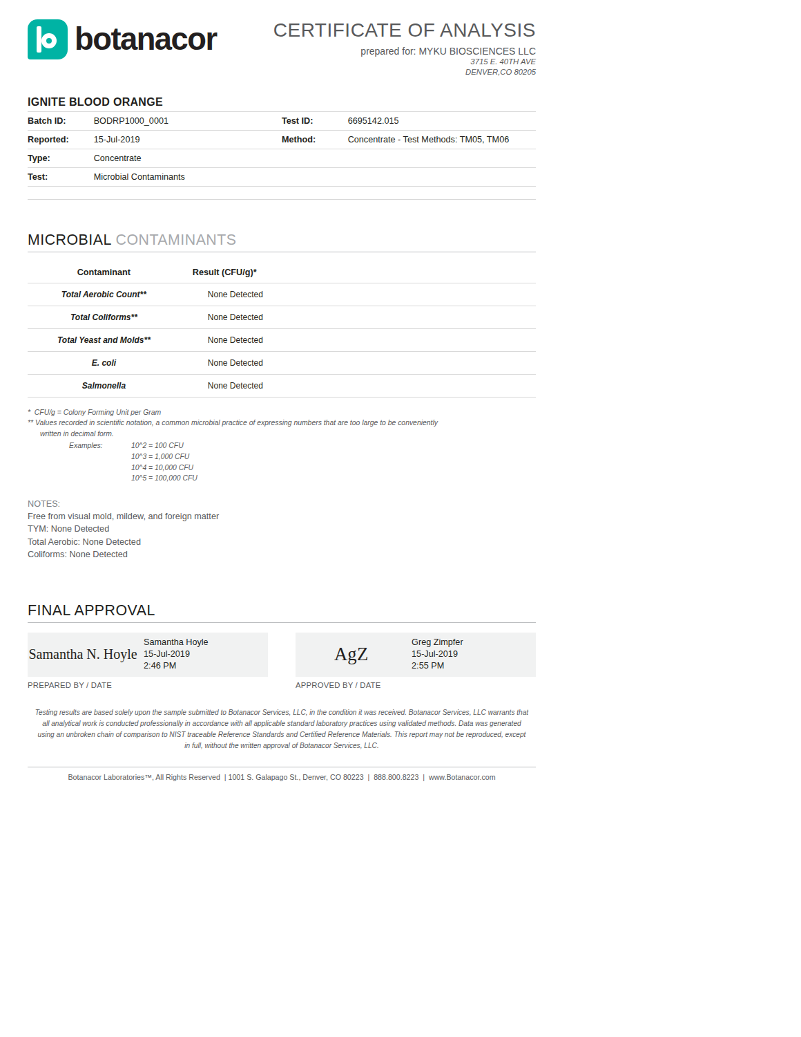botanacor
CERTIFICATE OF ANALYSIS
prepared for: MYKU BIOSCIENCES LLC
3715 E. 40TH AVE
DENVER,CO 80205
IGNITE BLOOD ORANGE
| Batch ID: | BODRP1000_0001 | Test ID: | 6695142.015 |
| Reported: | 15-Jul-2019 | Method: | Concentrate - Test Methods: TM05, TM06 |
| Type: | Concentrate | | |
| Test: | Microbial Contaminants | | |
MICROBIAL CONTAMINANTS
| Contaminant | Result (CFU/g)* |
| --- | --- |
| Total Aerobic Count** | None Detected |
| Total Coliforms** | None Detected |
| Total Yeast and Molds** | None Detected |
| E. coli | None Detected |
| Salmonella | None Detected |
* CFU/g = Colony Forming Unit per Gram
** Values recorded in scientific notation, a common microbial practice of expressing numbers that are too large to be conveniently
written in decimal form.
Examples: 10^2 = 100 CFU
10^3 = 1,000 CFU
10^4 = 10,000 CFU
10^5 = 100,000 CFU
NOTES:
Free from visual mold, mildew, and foreign matter
TYM: None Detected
Total Aerobic: None Detected
Coliforms: None Detected
FINAL APPROVAL
Samantha N. Hoyle
Samantha Hoyle
15-Jul-2019
2:46 PM
PREPARED BY / DATE
A g Z
Greg Zimpfer
15-Jul-2019
2:55 PM
APPROVED BY / DATE
Testing results are based solely upon the sample submitted to Botanacor Services, LLC, in the condition it was received. Botanacor Services, LLC warrants that all analytical work is conducted professionally in accordance with all applicable standard laboratory practices using validated methods. Data was generated using an unbroken chain of comparison to NIST traceable Reference Standards and Certified Reference Materials. This report may not be reproduced, except in full, without the written approval of Botanacor Services, LLC.
Botanacor Laboratories™, All Rights Reserved | 1001 S. Galapago St., Denver, CO 80223 | 888.800.8223 | www.Botanacor.com